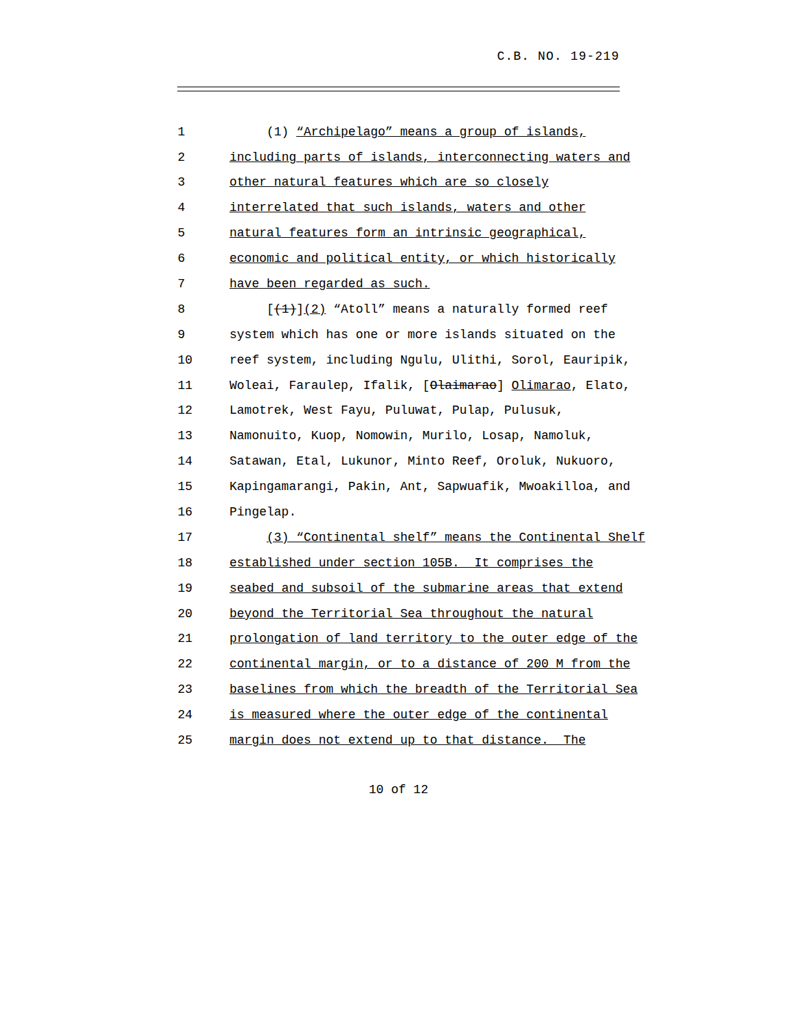C.B. NO. 19-219
| 1 | (1) “Archipelago” means a group of islands, |
| 2 | including parts of islands, interconnecting waters and |
| 3 | other natural features which are so closely |
| 4 | interrelated that such islands, waters and other |
| 5 | natural features form an intrinsic geographical, |
| 6 | economic and political entity, or which historically |
| 7 | have been regarded as such. |
| 8 | [ (1) ] (2) “Atoll” means a naturally formed reef |
| 9 | system which has one or more islands situated on the |
| 10 | reef system, including Ngulu, Ulithi, Sorol, Eauripik, |
| 11 | Woleai, Faraulep, Ifalik, [ Olaimarao ] Olimarao , Elato, |
| 12 | Lamotrek, West Fayu, Puluwat, Pulap, Pulusuk, |
| 13 | Namonuito, Kuop, Nomowin, Murilo, Losap, Namoluk, |
| 14 | Satawan, Etal, Lukunor, Minto Reef, Oroluk, Nukuoro, |
| 15 | Kapingamarangi, Pakin, Ant, Sapwuafik, Mwoakilloa, and |
| 16 | Pingelap. |
| 17 | (3) “Continental shelf” means the Continental Shelf |
| 18 | established under section 105B. It comprises the |
| 19 | seabed and subsoil of the submarine areas that extend |
| 20 | beyond the Territorial Sea throughout the natural |
| 21 | prolongation of land territory to the outer edge of the |
| 22 | continental margin, or to a distance of 200 M from the |
| 23 | baselines from which the breadth of the Territorial Sea |
| 24 | is measured where the outer edge of the continental |
| 25 | margin does not extend up to that distance. The |
10 of 12